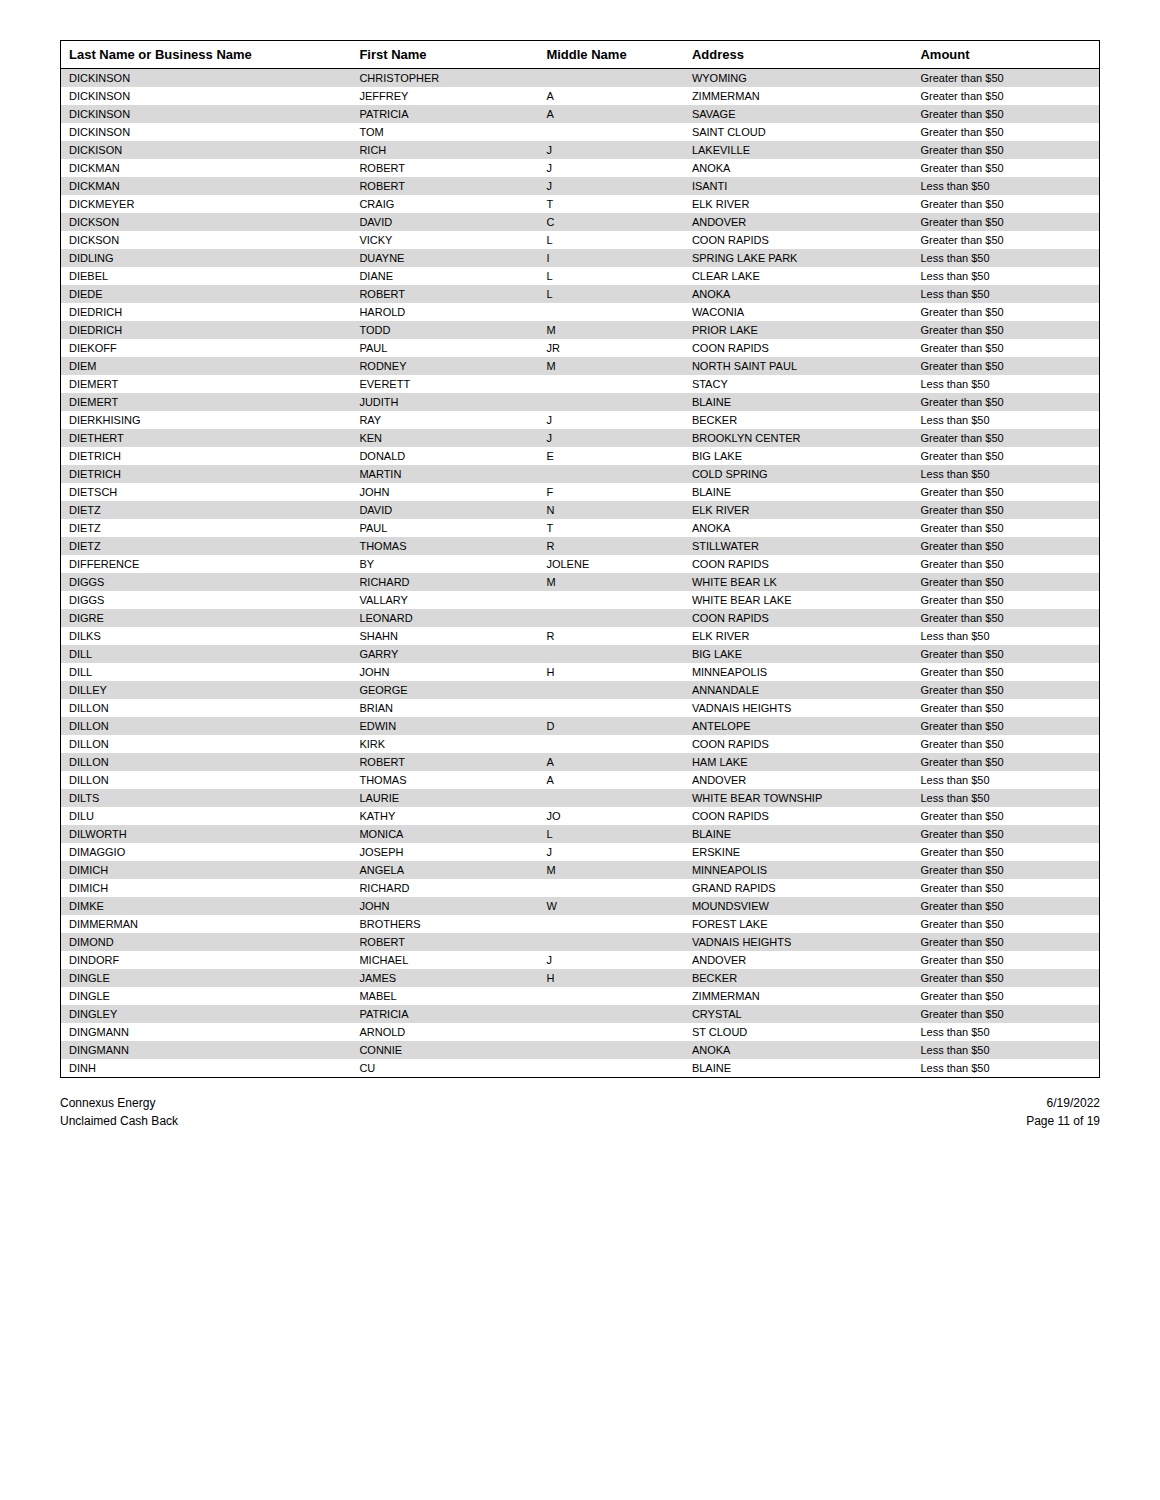| Last Name or Business Name | First Name | Middle Name | Address | Amount |
| --- | --- | --- | --- | --- |
| DICKINSON | CHRISTOPHER | | WYOMING | Greater than $50 |
| DICKINSON | JEFFREY | A | ZIMMERMAN | Greater than $50 |
| DICKINSON | PATRICIA | A | SAVAGE | Greater than $50 |
| DICKINSON | TOM | | SAINT CLOUD | Greater than $50 |
| DICKISON | RICH | J | LAKEVILLE | Greater than $50 |
| DICKMAN | ROBERT | J | ANOKA | Greater than $50 |
| DICKMAN | ROBERT | J | ISANTI | Less than $50 |
| DICKMEYER | CRAIG | T | ELK RIVER | Greater than $50 |
| DICKSON | DAVID | C | ANDOVER | Greater than $50 |
| DICKSON | VICKY | L | COON RAPIDS | Greater than $50 |
| DIDLING | DUAYNE | I | SPRING LAKE PARK | Less than $50 |
| DIEBEL | DIANE | L | CLEAR LAKE | Less than $50 |
| DIEDE | ROBERT | L | ANOKA | Less than $50 |
| DIEDRICH | HAROLD | | WACONIA | Greater than $50 |
| DIEDRICH | TODD | M | PRIOR LAKE | Greater than $50 |
| DIEKOFF | PAUL | JR | COON RAPIDS | Greater than $50 |
| DIEM | RODNEY | M | NORTH SAINT PAUL | Greater than $50 |
| DIEMERT | EVERETT | | STACY | Less than $50 |
| DIEMERT | JUDITH | | BLAINE | Greater than $50 |
| DIERKHISING | RAY | J | BECKER | Less than $50 |
| DIETHERT | KEN | J | BROOKLYN CENTER | Greater than $50 |
| DIETRICH | DONALD | E | BIG LAKE | Greater than $50 |
| DIETRICH | MARTIN | | COLD SPRING | Less than $50 |
| DIETSCH | JOHN | F | BLAINE | Greater than $50 |
| DIETZ | DAVID | N | ELK RIVER | Greater than $50 |
| DIETZ | PAUL | T | ANOKA | Greater than $50 |
| DIETZ | THOMAS | R | STILLWATER | Greater than $50 |
| DIFFERENCE | BY | JOLENE | COON RAPIDS | Greater than $50 |
| DIGGS | RICHARD | M | WHITE BEAR LK | Greater than $50 |
| DIGGS | VALLARY | | WHITE BEAR LAKE | Greater than $50 |
| DIGRE | LEONARD | | COON RAPIDS | Greater than $50 |
| DILKS | SHAHN | R | ELK RIVER | Less than $50 |
| DILL | GARRY | | BIG LAKE | Greater than $50 |
| DILL | JOHN | H | MINNEAPOLIS | Greater than $50 |
| DILLEY | GEORGE | | ANNANDALE | Greater than $50 |
| DILLON | BRIAN | | VADNAIS HEIGHTS | Greater than $50 |
| DILLON | EDWIN | D | ANTELOPE | Greater than $50 |
| DILLON | KIRK | | COON RAPIDS | Greater than $50 |
| DILLON | ROBERT | A | HAM LAKE | Greater than $50 |
| DILLON | THOMAS | A | ANDOVER | Less than $50 |
| DILTS | LAURIE | | WHITE BEAR TOWNSHIP | Less than $50 |
| DILU | KATHY | JO | COON RAPIDS | Greater than $50 |
| DILWORTH | MONICA | L | BLAINE | Greater than $50 |
| DIMAGGIO | JOSEPH | J | ERSKINE | Greater than $50 |
| DIMICH | ANGELA | M | MINNEAPOLIS | Greater than $50 |
| DIMICH | RICHARD | | GRAND RAPIDS | Greater than $50 |
| DIMKE | JOHN | W | MOUNDSVIEW | Greater than $50 |
| DIMMERMAN | BROTHERS | | FOREST LAKE | Greater than $50 |
| DIMOND | ROBERT | | VADNAIS HEIGHTS | Greater than $50 |
| DINDORF | MICHAEL | J | ANDOVER | Greater than $50 |
| DINGLE | JAMES | H | BECKER | Greater than $50 |
| DINGLE | MABEL | | ZIMMERMAN | Greater than $50 |
| DINGLEY | PATRICIA | | CRYSTAL | Greater than $50 |
| DINGMANN | ARNOLD | | ST CLOUD | Less than $50 |
| DINGMANN | CONNIE | | ANOKA | Less than $50 |
| DINH | CU | | BLAINE | Less than $50 |
Connexus Energy
Unclaimed Cash Back
6/19/2022
Page 11 of 19